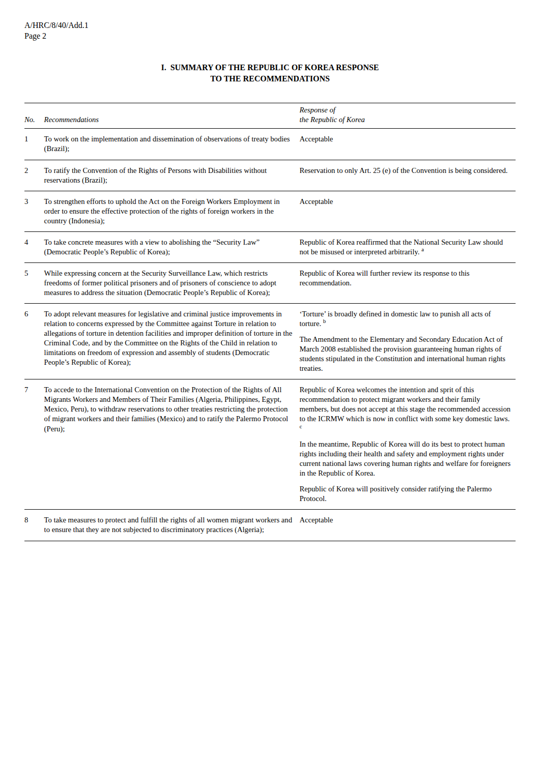A/HRC/8/40/Add.1
Page 2
I. SUMMARY OF THE REPUBLIC OF KOREA RESPONSE
TO THE RECOMMENDATIONS
| No. | Recommendations | Response of the Republic of Korea |
| --- | --- | --- |
| 1 | To work on the implementation and dissemination of observations of treaty bodies (Brazil); | Acceptable |
| 2 | To ratify the Convention of the Rights of Persons with Disabilities without reservations (Brazil); | Reservation to only Art. 25 (e) of the Convention is being considered. |
| 3 | To strengthen efforts to uphold the Act on the Foreign Workers Employment in order to ensure the effective protection of the rights of foreign workers in the country (Indonesia); | Acceptable |
| 4 | To take concrete measures with a view to abolishing the “Security Law” (Democratic People’s Republic of Korea); | Republic of Korea reaffirmed that the National Security Law should not be misused or interpreted arbitrarily. a |
| 5 | While expressing concern at the Security Surveillance Law, which restricts freedoms of former political prisoners and of prisoners of conscience to adopt measures to address the situation (Democratic People’s Republic of Korea); | Republic of Korea will further review its response to this recommendation. |
| 6 | To adopt relevant measures for legislative and criminal justice improvements in relation to concerns expressed by the Committee against Torture in relation to allegations of torture in detention facilities and improper definition of torture in the Criminal Code, and by the Committee on the Rights of the Child in relation to limitations on freedom of expression and assembly of students (Democratic People’s Republic of Korea); | ‘Torture’ is broadly defined in domestic law to punish all acts of torture. b The Amendment to the Elementary and Secondary Education Act of March 2008 established the provision guaranteeing human rights of students stipulated in the Constitution and international human rights treaties. |
| 7 | To accede to the International Convention on the Protection of the Rights of All Migrants Workers and Members of Their Families (Algeria, Philippines, Egypt, Mexico, Peru), to withdraw reservations to other treaties restricting the protection of migrant workers and their families (Mexico) and to ratify the Palermo Protocol (Peru); | Republic of Korea welcomes the intention and sprit of this recommendation to protect migrant workers and their family members, but does not accept at this stage the recommended accession to the ICRMW which is now in conflict with some key domestic laws. c In the meantime, Republic of Korea will do its best to protect human rights including their health and safety and employment rights under current national laws covering human rights and welfare for foreigners in the Republic of Korea. Republic of Korea will positively consider ratifying the Palermo Protocol. |
| 8 | To take measures to protect and fulfill the rights of all women migrant workers and to ensure that they are not subjected to discriminatory practices (Algeria); | Acceptable |